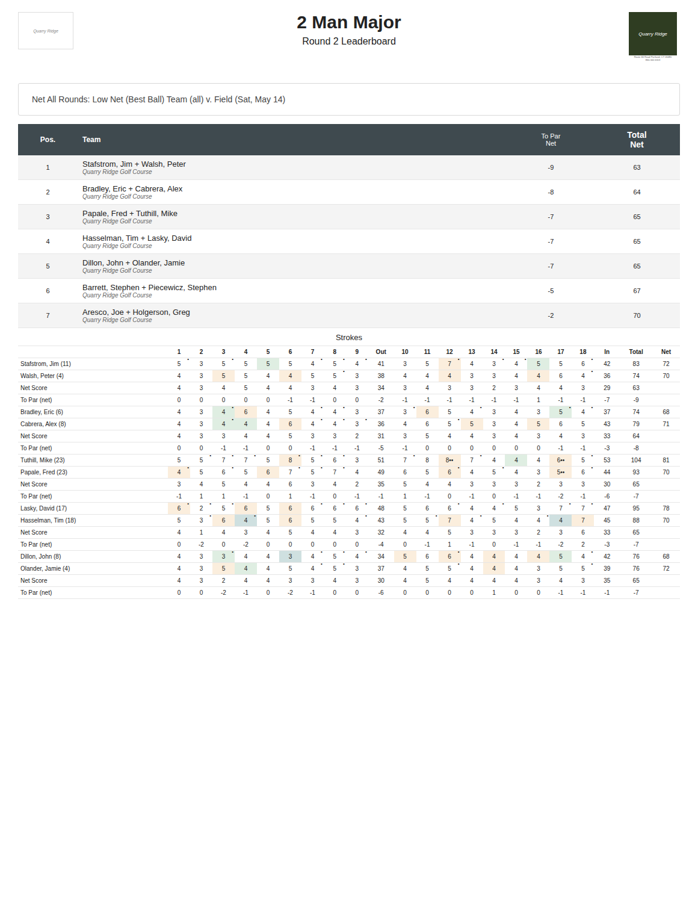Quarry Ridge
Quarry Ridge
Route 66 Road Portland, CT 06480
860-342-6113
2 Man Major
Round 2 Leaderboard
Net All Rounds: Low Net (Best Ball) Team (all) v. Field (Sat, May 14)
| Pos. | Team | To Par Net | Total Net |
| --- | --- | --- | --- |
| 1 | Stafstrom, Jim + Walsh, Peter Quarry Ridge Golf Course | -9 | 63 |
| 2 | Bradley, Eric + Cabrera, Alex Quarry Ridge Golf Course | -8 | 64 |
| 3 | Papale, Fred + Tuthill, Mike Quarry Ridge Golf Course | -7 | 65 |
| 4 | Hasselman, Tim + Lasky, David Quarry Ridge Golf Course | -7 | 65 |
| 5 | Dillon, John + Olander, Jamie Quarry Ridge Golf Course | -7 | 65 |
| 6 | Barrett, Stephen + Piecewicz, Stephen Quarry Ridge Golf Course | -5 | 67 |
| 7 | Aresco, Joe + Holgerson, Greg Quarry Ridge Golf Course | -2 | 70 |
Strokes
| | 1 | 2 | 3 | 4 | 5 | 6 | 7 | 8 | 9 | Out | 10 | 11 | 12 | 13 | 14 | 15 | 16 | 17 | 18 | In | Total | Net |
| --- | --- | --- | --- | --- | --- | --- | --- | --- | --- | --- | --- | --- | --- | --- | --- | --- | --- | --- | --- | --- | --- | --- |
| Stafstrom, Jim (11) | 5 | 3 | 5 | 5 | 5 | 5 | 4 | 5 | 4 | 41 | 3 | 5 | 7 | 4 | 3 | 4 | 5 | 5 | 6 | 42 | 83 | 72 |
| Walsh, Peter (4) | 4 | 3 | 5 | 5 | 4 | 4 | 5 | 5 | 3 | 38 | 4 | 4 | 4 | 3 | 3 | 4 | 4 | 6 | 4 | 36 | 74 | 70 |
| Net Score | 4 | 3 | 4 | 5 | 4 | 4 | 3 | 4 | 3 | 34 | 3 | 4 | 3 | 3 | 2 | 3 | 4 | 4 | 3 | 29 | 63 | |
| To Par (net) | 0 | 0 | 0 | 0 | 0 | -1 | -1 | 0 | 0 | -2 | -1 | -1 | -1 | -1 | -1 | -1 | 1 | -1 | -1 | -7 | -9 | |
| Bradley, Eric (6) | 4 | 3 | 4 | 6 | 4 | 5 | 4 | 4 | 3 | 37 | 3 | 6 | 5 | 4 | 3 | 4 | 3 | 5 | 4 | 37 | 74 | 68 |
| Cabrera, Alex (8) | 4 | 3 | 4 | 4 | 4 | 6 | 4 | 4 | 3 | 36 | 4 | 6 | 5 | 5 | 3 | 4 | 5 | 6 | 5 | 43 | 79 | 71 |
| Net Score | 4 | 3 | 3 | 4 | 4 | 5 | 3 | 3 | 2 | 31 | 3 | 5 | 4 | 4 | 3 | 4 | 3 | 4 | 3 | 33 | 64 | |
| To Par (net) | 0 | 0 | -1 | -1 | 0 | 0 | -1 | -1 | -1 | -5 | -1 | 0 | 0 | 0 | 0 | 0 | 0 | -1 | -1 | -3 | -8 | |
| Tuthill, Mike (23) | 5 | 5 | 7 | 7 | 5 | 8 | 5 | 6 | 3 | 51 | 7 | 8 | 8 | 7 | 4 | 4 | 4 | 6 | 5 | 53 | 104 | 81 |
| Papale, Fred (23) | 4 | 5 | 6 | 5 | 6 | 7 | 5 | 7 | 4 | 49 | 6 | 5 | 6 | 4 | 5 | 4 | 3 | 5 | 6 | 44 | 93 | 70 |
| Net Score | 3 | 4 | 5 | 4 | 4 | 6 | 3 | 4 | 2 | 35 | 5 | 4 | 4 | 3 | 3 | 3 | 2 | 3 | 3 | 30 | 65 | |
| To Par (net) | -1 | 1 | 1 | -1 | 0 | 1 | -1 | 0 | -1 | -1 | 1 | -1 | 0 | -1 | 0 | -1 | -1 | -2 | -1 | -6 | -7 | |
| Lasky, David (17) | 6 | 2 | 5 | 6 | 5 | 6 | 6 | 6 | 6 | 48 | 5 | 6 | 6 | 4 | 4 | 5 | 3 | 7 | 7 | 47 | 95 | 78 |
| Hasselman, Tim (18) | 5 | 3 | 6 | 4 | 5 | 6 | 5 | 5 | 4 | 43 | 5 | 5 | 7 | 4 | 5 | 4 | 4 | 4 | 7 | 45 | 88 | 70 |
| Net Score | 4 | 1 | 4 | 3 | 4 | 5 | 4 | 4 | 3 | 32 | 4 | 4 | 5 | 3 | 3 | 3 | 2 | 3 | 6 | 33 | 65 | |
| To Par (net) | 0 | -2 | 0 | -2 | 0 | 0 | 0 | 0 | 0 | -4 | 0 | -1 | 1 | -1 | 0 | -1 | -1 | -2 | 2 | -3 | -7 | |
| Dillon, John (8) | 4 | 3 | 3 | 4 | 4 | 3 | 4 | 5 | 4 | 34 | 5 | 6 | 6 | 4 | 4 | 4 | 4 | 5 | 4 | 42 | 76 | 68 |
| Olander, Jamie (4) | 4 | 3 | 5 | 4 | 4 | 5 | 4 | 5 | 3 | 37 | 4 | 5 | 5 | 4 | 4 | 4 | 3 | 5 | 5 | 39 | 76 | 72 |
| Net Score | 4 | 3 | 2 | 4 | 4 | 3 | 3 | 4 | 3 | 30 | 4 | 5 | 4 | 4 | 4 | 4 | 3 | 4 | 3 | 35 | 65 | |
| To Par (net) | 0 | 0 | -2 | -1 | 0 | -2 | -1 | 0 | 0 | -6 | 0 | 0 | 0 | 0 | 1 | 0 | 0 | -1 | -1 | -1 | -7 | |